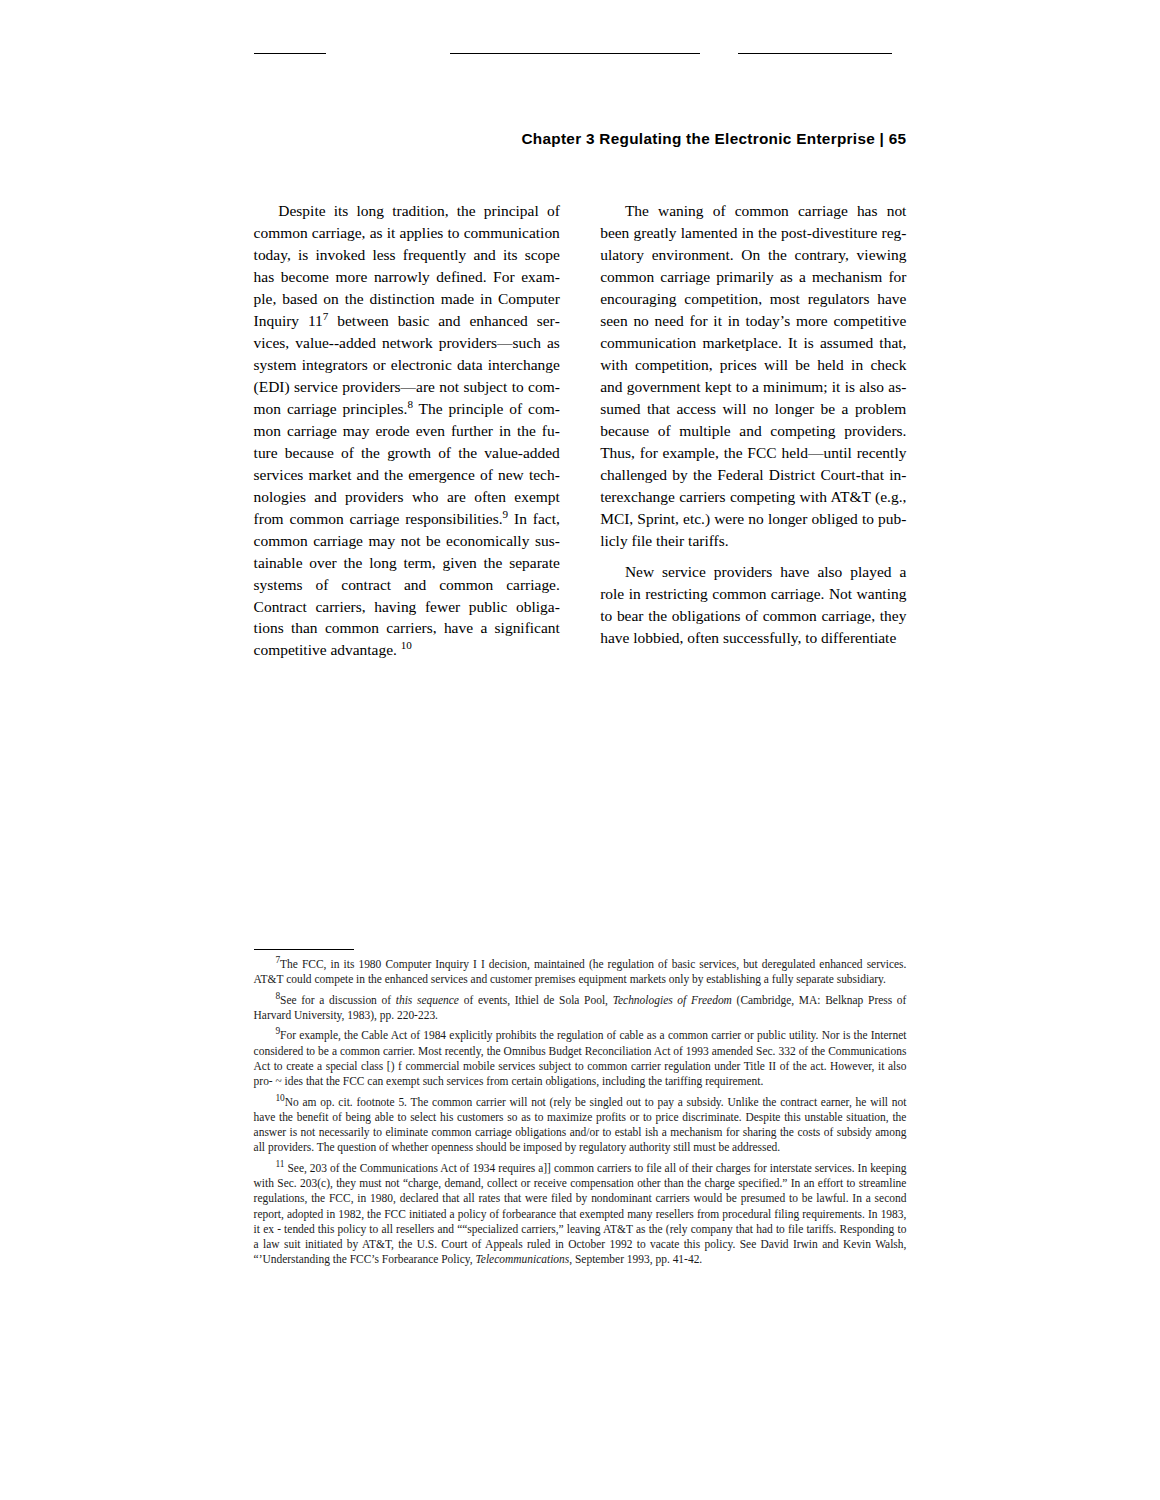Chapter 3 Regulating the Electronic Enterprise | 65
Despite its long tradition, the principal of common carriage, as it applies to communication today, is invoked less frequently and its scope has become more narrowly defined. For example, based on the distinction made in Computer Inquiry 117 between basic and enhanced services, value--added network providers—such as system integrators or electronic data interchange (EDI) service providers—are not subject to common carriage principles.8 The principle of common carriage may erode even further in the future because of the growth of the value-added services market and the emergence of new technologies and providers who are often exempt from common carriage responsibilities.9 In fact, common carriage may not be economically sustainable over the long term, given the separate systems of contract and common carriage. Contract carriers, having fewer public obligations than common carriers, have a significant competitive advantage. 10
The waning of common carriage has not been greatly lamented in the post-divestiture regulatory environment. On the contrary, viewing common carriage primarily as a mechanism for encouraging competition, most regulators have seen no need for it in today’s more competitive communication marketplace. It is assumed that, with competition, prices will be held in check and government kept to a minimum; it is also assumed that access will no longer be a problem because of multiple and competing providers. Thus, for example, the FCC held—until recently challenged by the Federal District Court-that interexchange carriers competing with AT&T (e.g., MCI, Sprint, etc.) were no longer obliged to publicly file their tariffs.
New service providers have also played a role in restricting common carriage. Not wanting to bear the obligations of common carriage, they have lobbied, often successfully, to differentiate
7 The FCC, in its 1980 Computer Inquiry I I decision, maintained (he regulation of basic services, but deregulated enhanced services. AT&T could compete in the enhanced services and customer premises equipment markets only by establishing a fully separate subsidiary.
8 See for a discussion of this sequence of events, Ithiel de Sola Pool, Technologies of Freedom (Cambridge, MA: Belknap Press of Harvard University, 1983), pp. 220-223.
9 For example, the Cable Act of 1984 explicitly prohibits the regulation of cable as a common carrier or public utility. Nor is the Internet considered to be a common carrier. Most recently, the Omnibus Budget Reconciliation Act of 1993 amended Sec. 332 of the Communications Act to create a special class [) f commercial mobile services subject to common carrier regulation under Title II of the act. However, it also pro- ~ ides that the FCC can exempt such services from certain obligations, including the tariffing requirement.
10 No am op. cit. footnote 5. The common carrier will not (rely be singled out to pay a subsidy. Unlike the contract earner, he will not have the benefit of being able to select his customers so as to maximize profits or to price discriminate. Despite this unstable situation, the answer is not necessarily to eliminate common carriage obligations and/or to establ ish a mechanism for sharing the costs of subsidy among all providers. The question of whether openness should be imposed by regulatory authority still must be addressed.
11 See, 203 of the Communications Act of 1934 requires a]] common carriers to file all of their charges for interstate services. In keeping with Sec. 203(c), they must not “charge, demand, collect or receive compensation other than the charge specified.” In an effort to streamline regulations, the FCC, in 1980, declared that all rates that were filed by nondominant carriers would be presumed to be lawful. In a second report, adopted in 1982, the FCC initiated a policy of forbearance that exempted many resellers from procedural filing requirements. In 1983, it ex - tended this policy to all resellers and ““specialized carriers,” leaving AT&T as the (rely company that had to file tariffs. Responding to a law suit initiated by AT&T, the U.S. Court of Appeals ruled in October 1992 to vacate this policy. See David Irwin and Kevin Walsh, “’Understanding the FCC’s Forbearance Policy, Telecommunications, September 1993, pp. 41-42.